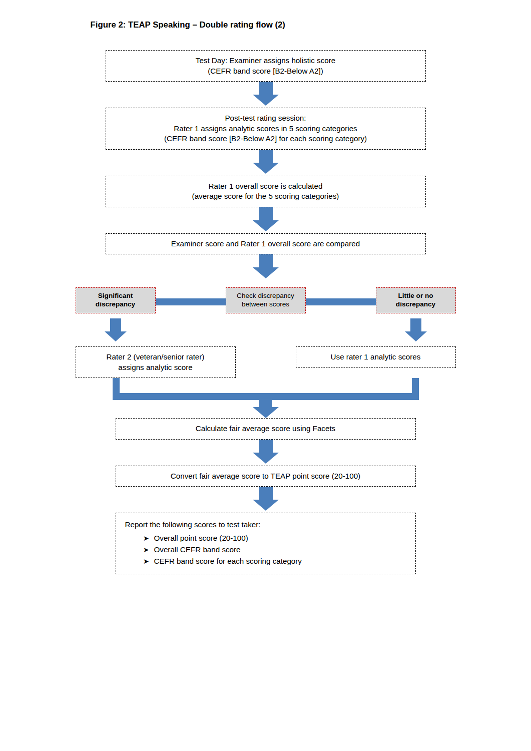Figure 2: TEAP Speaking – Double rating flow (2)
Test Day: Examiner assigns holistic score
(CEFR band score [B2-Below A2])
Post-test rating session:
Rater 1 assigns analytic scores in 5 scoring categories
(CEFR band score [B2-Below A2] for each scoring category)
Rater 1 overall score is calculated
(average score for the 5 scoring categories)
Examiner score and Rater 1 overall score are compared
Significant
discrepancy
Check discrepancy
between scores
Little or no
discrepancy
Rater 2 (veteran/senior rater)
assigns analytic score
Use rater 1 analytic scores
Calculate fair average score using Facets
Convert fair average score to TEAP point score (20-100)
Report the following scores to test taker:
Overall point score (20-100)
Overall CEFR band score
CEFR band score for each scoring category